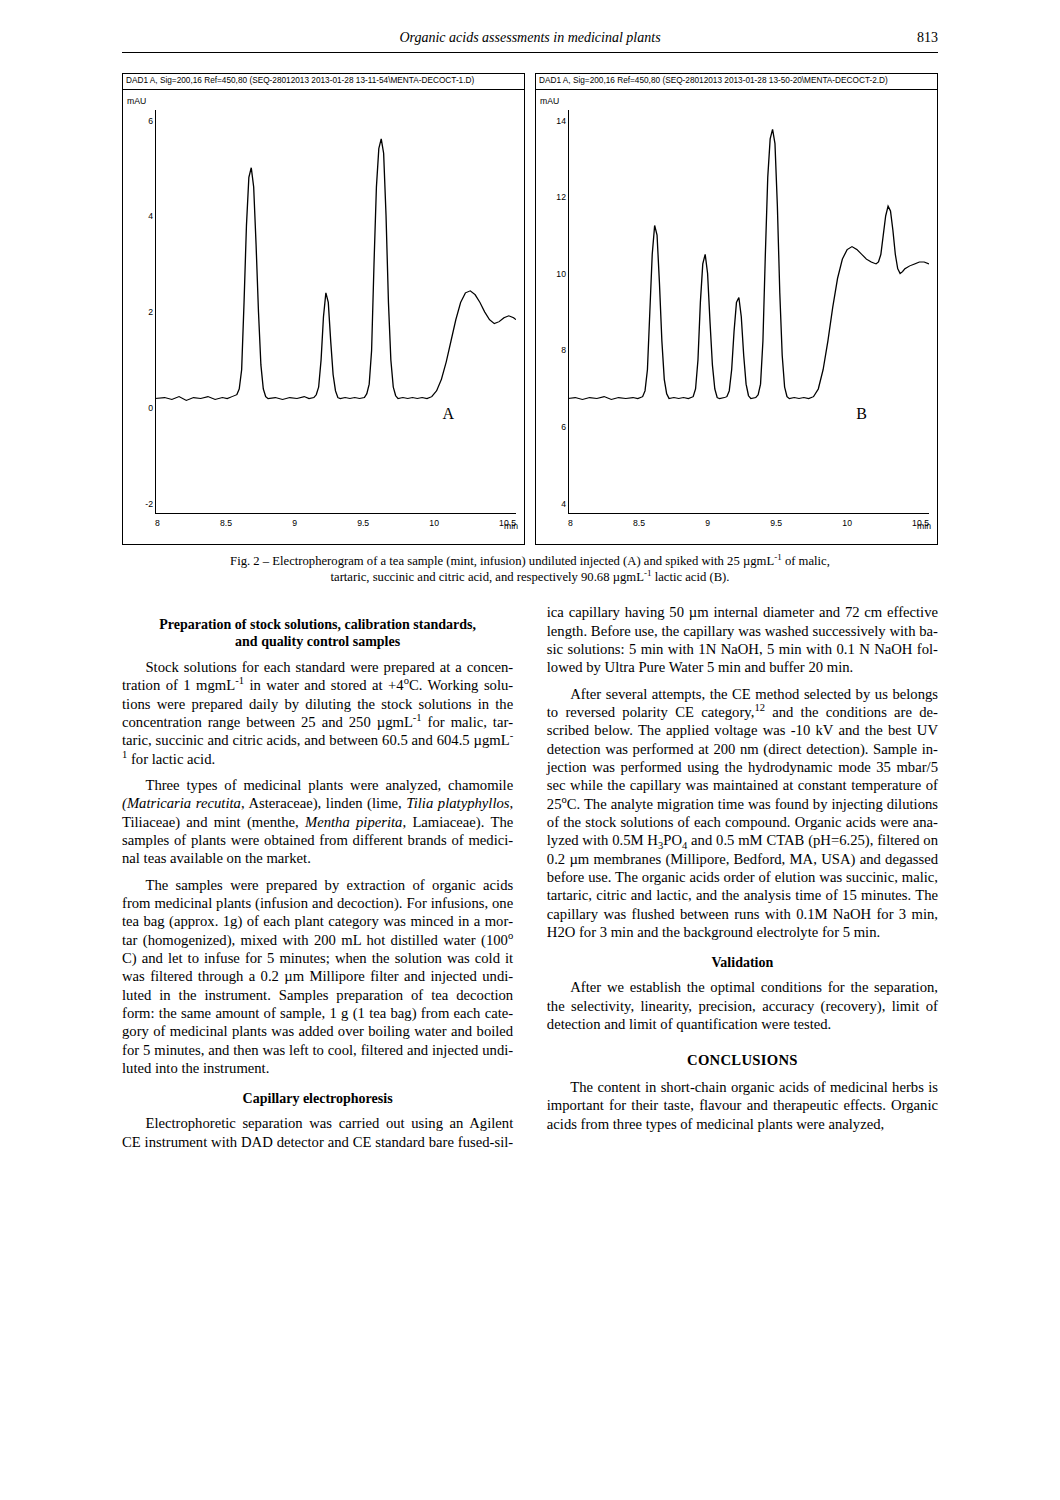Organic acids assessments in medicinal plants 813
DAD1 A, Sig=200,16 Ref=450,80 (SEQ-28012013 2013-01-28 13-11-54\MENTA-DECOCT-1.D)
mAU
6 4 2 0 -2
A
88.599.51010.5
min
DAD1 A, Sig=200,16 Ref=450,80 (SEQ-28012013 2013-01-28 13-50-20\MENTA-DECOCT-2.D)
mAU
14 12 10 8 6 4
B
88.599.51010.5
min
Fig. 2 – Electropherogram of a tea sample (mint, infusion) undiluted injected (A) and spiked with 25 µgmL-1 of malic,
tartaric, succinic and citric acid, and respectively 90.68 µgmL-1 lactic acid (B).
Preparation of stock solutions, calibration standards,
and quality control samples
Stock solutions for each standard were prepared at a concentration of 1 mgmL-1 in water and stored at +4oC. Working solutions were prepared daily by diluting the stock solutions in the concentration range between 25 and 250 µgmL-1 for malic, tartaric, succinic and citric acids, and between 60.5 and 604.5 µgmL-1 for lactic acid.
Three types of medicinal plants were analyzed, chamomile (Matricaria recutita, Asteraceae), linden (lime, Tilia platyphyllos, Tiliaceae) and mint (menthe, Mentha piperita, Lamiaceae). The samples of plants were obtained from different brands of medicinal teas available on the market.
The samples were prepared by extraction of organic acids from medicinal plants (infusion and decoction). For infusions, one tea bag (approx. 1g) of each plant category was minced in a mortar (homogenized), mixed with 200 mL hot distilled water (100o C) and let to infuse for 5 minutes; when the solution was cold it was filtered through a 0.2 µm Millipore filter and injected undiluted in the instrument. Samples preparation of tea decoction form: the same amount of sample, 1 g (1 tea bag) from each category of medicinal plants was added over boiling water and boiled for 5 minutes, and then was left to cool, filtered and injected undiluted into the instrument.
Capillary electrophoresis
Electrophoretic separation was carried out using an Agilent CE instrument with DAD detector and CE standard bare fused-silica capillary having 50 µm internal diameter and 72 cm effective length. Before use, the capillary was washed successively with basic solutions: 5 min with 1N NaOH, 5 min with 0.1 N NaOH followed by Ultra Pure Water 5 min and buffer 20 min.
After several attempts, the CE method selected by us belongs to reversed polarity CE category,12 and the conditions are described below. The applied voltage was -10 kV and the best UV detection was performed at 200 nm (direct detection). Sample injection was performed using the hydrodynamic mode 35 mbar/5 sec while the capillary was maintained at constant temperature of 25oC. The analyte migration time was found by injecting dilutions of the stock solutions of each compound. Organic acids were analyzed with 0.5M H3PO4 and 0.5 mM CTAB (pH=6.25), filtered on 0.2 µm membranes (Millipore, Bedford, MA, USA) and degassed before use. The organic acids order of elution was succinic, malic, tartaric, citric and lactic, and the analysis time of 15 minutes. The capillary was flushed between runs with 0.1M NaOH for 3 min, H2O for 3 min and the background electrolyte for 5 min.
Validation
After we establish the optimal conditions for the separation, the selectivity, linearity, precision, accuracy (recovery), limit of detection and limit of quantification were tested.
CONCLUSIONS
The content in short-chain organic acids of medicinal herbs is important for their taste, flavour and therapeutic effects. Organic acids from three types of medicinal plants were analyzed,